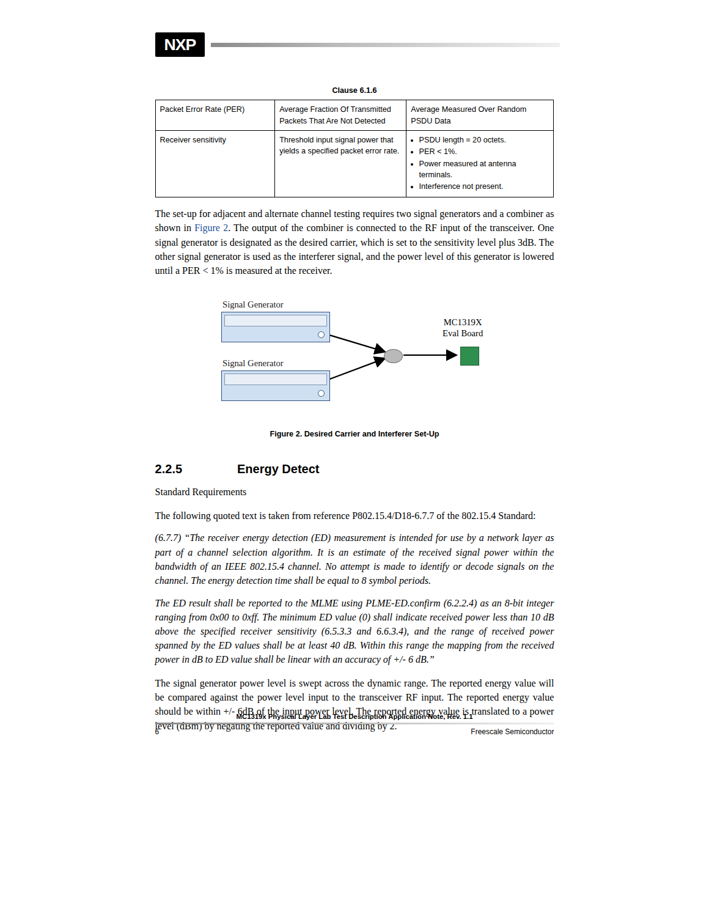NXP
Clause 6.1.6
| Packet Error Rate (PER) | Average Fraction Of Transmitted Packets That Are Not Detected | Average Measured Over Random PSDU Data |
| Receiver sensitivity | Threshold input signal power that yields a specified packet error rate. | PSDU length = 20 octets. PER < 1%. Power measured at antenna terminals. Interference not present. |
The set-up for adjacent and alternate channel testing requires two signal generators and a combiner as shown in Figure 2. The output of the combiner is connected to the RF input of the transceiver. One signal generator is designated as the desired carrier, which is set to the sensitivity level plus 3dB. The other signal generator is used as the interferer signal, and the power level of this generator is lowered until a PER < 1% is measured at the receiver.
Signal Generator
Signal Generator
MC1319X
Eval Board
Figure 2. Desired Carrier and Interferer Set-Up
2.2.5 Energy Detect
Standard Requirements
The following quoted text is taken from reference P802.15.4/D18-6.7.7 of the 802.15.4 Standard:
(6.7.7) “The receiver energy detection (ED) measurement is intended for use by a network layer as part of a channel selection algorithm. It is an estimate of the received signal power within the bandwidth of an IEEE 802.15.4 channel. No attempt is made to identify or decode signals on the channel. The energy detection time shall be equal to 8 symbol periods.
The ED result shall be reported to the MLME using PLME-ED.confirm (6.2.2.4) as an 8-bit integer ranging from 0x00 to 0xff. The minimum ED value (0) shall indicate received power less than 10 dB above the specified receiver sensitivity (6.5.3.3 and 6.6.3.4), and the range of received power spanned by the ED values shall be at least 40 dB. Within this range the mapping from the received power in dB to ED value shall be linear with an accuracy of +/- 6 dB.”
The signal generator power level is swept across the dynamic range. The reported energy value will be compared against the power level input to the transceiver RF input. The reported energy value should be within +/- 6dB of the input power level. The reported energy value is translated to a power level (dBm) by negating the reported value and dividing by 2.
MC1319x Physical Layer Lab Test Description Application Note, Rev. 1.1
6 Freescale Semiconductor